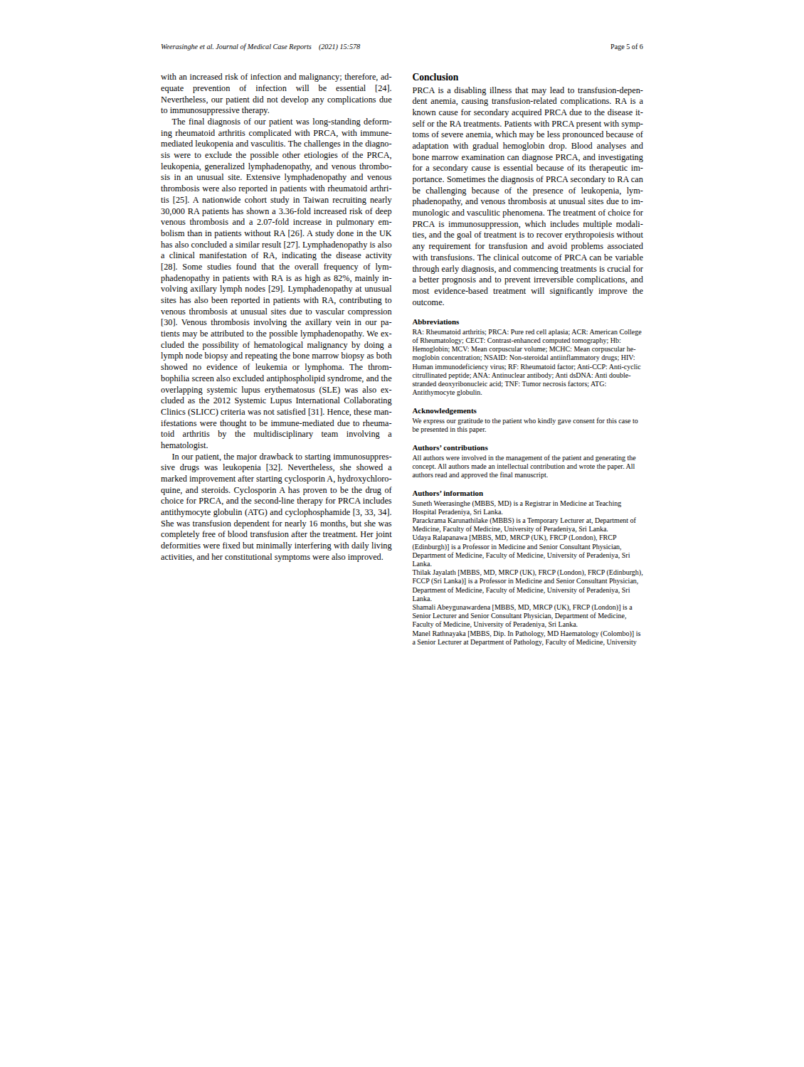Weerasinghe et al. Journal of Medical Case Reports (2021) 15:578
Page 5 of 6
with an increased risk of infection and malignancy; therefore, adequate prevention of infection will be essential [24]. Nevertheless, our patient did not develop any complications due to immunosuppressive therapy.
The final diagnosis of our patient was long-standing deforming rheumatoid arthritis complicated with PRCA, with immune-mediated leukopenia and vasculitis. The challenges in the diagnosis were to exclude the possible other etiologies of the PRCA, leukopenia, generalized lymphadenopathy, and venous thrombosis in an unusual site. Extensive lymphadenopathy and venous thrombosis were also reported in patients with rheumatoid arthritis [25]. A nationwide cohort study in Taiwan recruiting nearly 30,000 RA patients has shown a 3.36-fold increased risk of deep venous thrombosis and a 2.07-fold increase in pulmonary embolism than in patients without RA [26]. A study done in the UK has also concluded a similar result [27]. Lymphadenopathy is also a clinical manifestation of RA, indicating the disease activity [28]. Some studies found that the overall frequency of lymphadenopathy in patients with RA is as high as 82%, mainly involving axillary lymph nodes [29]. Lymphadenopathy at unusual sites has also been reported in patients with RA, contributing to venous thrombosis at unusual sites due to vascular compression [30]. Venous thrombosis involving the axillary vein in our patients may be attributed to the possible lymphadenopathy. We excluded the possibility of hematological malignancy by doing a lymph node biopsy and repeating the bone marrow biopsy as both showed no evidence of leukemia or lymphoma. The thrombophilia screen also excluded antiphospholipid syndrome, and the overlapping systemic lupus erythematosus (SLE) was also excluded as the 2012 Systemic Lupus International Collaborating Clinics (SLICC) criteria was not satisfied [31]. Hence, these manifestations were thought to be immune-mediated due to rheumatoid arthritis by the multidisciplinary team involving a hematologist.
In our patient, the major drawback to starting immunosuppressive drugs was leukopenia [32]. Nevertheless, she showed a marked improvement after starting cyclosporin A, hydroxychloroquine, and steroids. Cyclosporin A has proven to be the drug of choice for PRCA, and the second-line therapy for PRCA includes antithymocyte globulin (ATG) and cyclophosphamide [3, 33, 34]. She was transfusion dependent for nearly 16 months, but she was completely free of blood transfusion after the treatment. Her joint deformities were fixed but minimally interfering with daily living activities, and her constitutional symptoms were also improved.
Conclusion
PRCA is a disabling illness that may lead to transfusion-dependent anemia, causing transfusion-related complications. RA is a known cause for secondary acquired PRCA due to the disease itself or the RA treatments. Patients with PRCA present with symptoms of severe anemia, which may be less pronounced because of adaptation with gradual hemoglobin drop. Blood analyses and bone marrow examination can diagnose PRCA, and investigating for a secondary cause is essential because of its therapeutic importance. Sometimes the diagnosis of PRCA secondary to RA can be challenging because of the presence of leukopenia, lymphadenopathy, and venous thrombosis at unusual sites due to immunologic and vasculitic phenomena. The treatment of choice for PRCA is immunosuppression, which includes multiple modalities, and the goal of treatment is to recover erythropoiesis without any requirement for transfusion and avoid problems associated with transfusions. The clinical outcome of PRCA can be variable through early diagnosis, and commencing treatments is crucial for a better prognosis and to prevent irreversible complications, and most evidence-based treatment will significantly improve the outcome.
Abbreviations
RA: Rheumatoid arthritis; PRCA: Pure red cell aplasia; ACR: American College of Rheumatology; CECT: Contrast-enhanced computed tomography; Hb: Hemoglobin; MCV: Mean corpuscular volume; MCHC: Mean corpuscular hemoglobin concentration; NSAID: Non-steroidal antiinflammatory drugs; HIV: Human immunodeficiency virus; RF: Rheumatoid factor; Anti-CCP: Anti-cyclic citrullinated peptide; ANA: Antinuclear antibody; Anti dsDNA: Anti double-stranded deoxyribonucleic acid; TNF: Tumor necrosis factors; ATG: Antithymocyte globulin.
Acknowledgements
We express our gratitude to the patient who kindly gave consent for this case to be presented in this paper.
Authors’ contributions
All authors were involved in the management of the patient and generating the concept. All authors made an intellectual contribution and wrote the paper. All authors read and approved the final manuscript.
Authors’ information
Suneth Weerasinghe (MBBS, MD) is a Registrar in Medicine at Teaching Hospital Peradeniya, Sri Lanka.
Parackrama Karunathilake (MBBS) is a Temporary Lecturer at, Department of Medicine, Faculty of Medicine, University of Peradeniya, Sri Lanka.
Udaya Ralapanawa [MBBS, MD, MRCP (UK), FRCP (London), FRCP (Edinburgh)] is a Professor in Medicine and Senior Consultant Physician, Department of Medicine, Faculty of Medicine, University of Peradeniya, Sri Lanka.
Thilak Jayalath [MBBS, MD, MRCP (UK), FRCP (London), FRCP (Edinburgh), FCCP (Sri Lanka)] is a Professor in Medicine and Senior Consultant Physician, Department of Medicine, Faculty of Medicine, University of Peradeniya, Sri Lanka.
Shamali Abeygunawardena [MBBS, MD, MRCP (UK), FRCP (London)] is a Senior Lecturer and Senior Consultant Physician, Department of Medicine, Faculty of Medicine, University of Peradeniya, Sri Lanka.
Manel Rathnayaka [MBBS, Dip. In Pathology, MD Haematology (Colombo)] is a Senior Lecturer at Department of Pathology, Faculty of Medicine, University